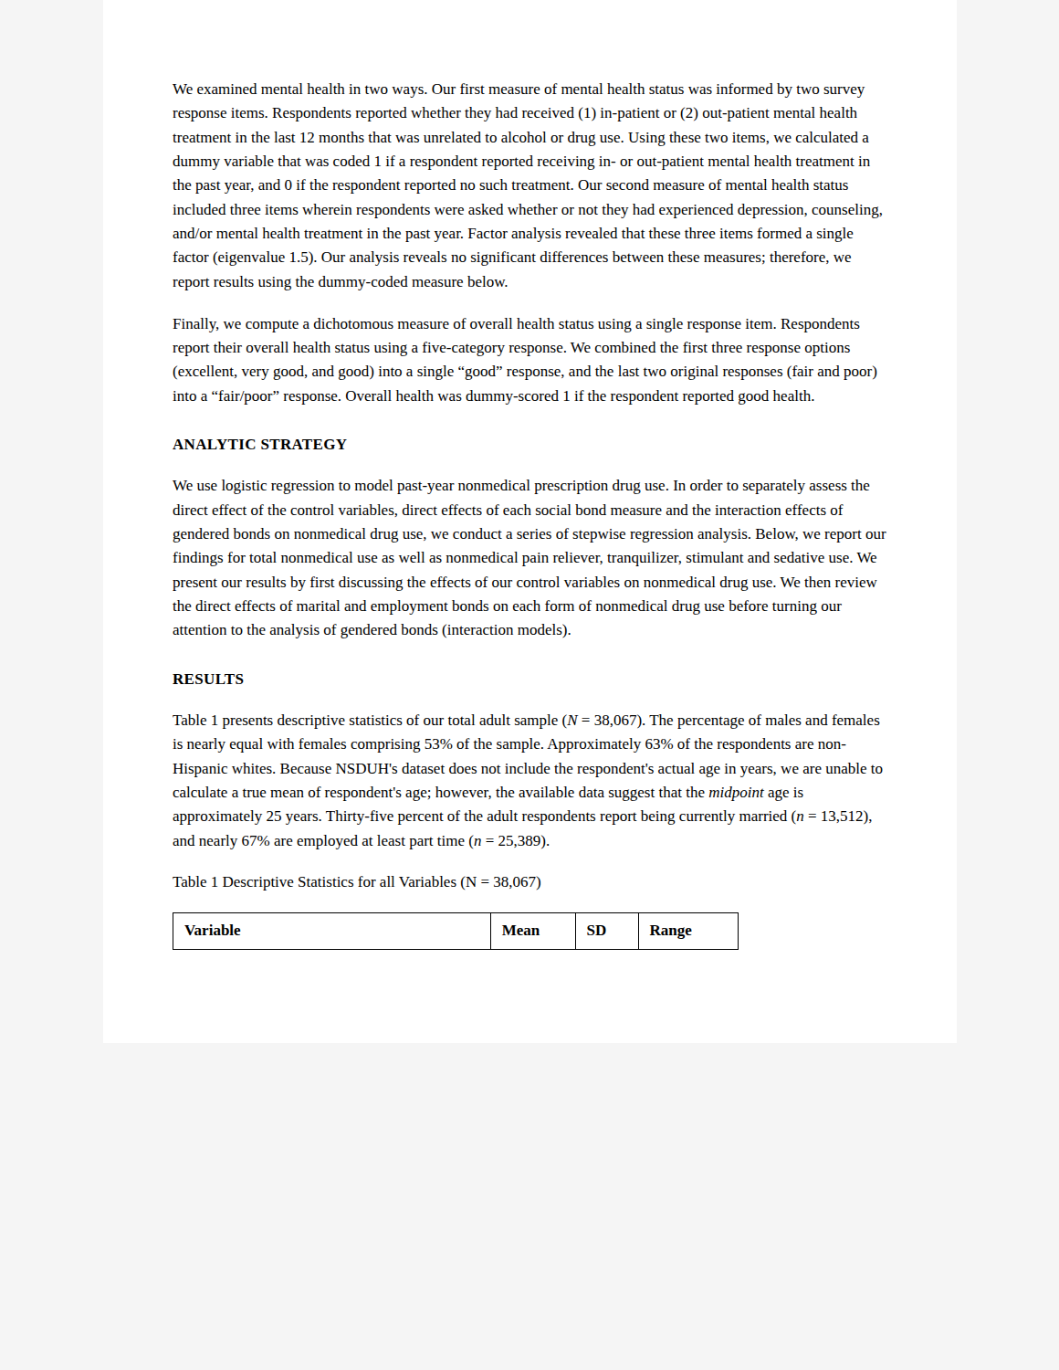We examined mental health in two ways. Our first measure of mental health status was informed by two survey response items. Respondents reported whether they had received (1) in-patient or (2) out-patient mental health treatment in the last 12 months that was unrelated to alcohol or drug use. Using these two items, we calculated a dummy variable that was coded 1 if a respondent reported receiving in- or out-patient mental health treatment in the past year, and 0 if the respondent reported no such treatment. Our second measure of mental health status included three items wherein respondents were asked whether or not they had experienced depression, counseling, and/or mental health treatment in the past year. Factor analysis revealed that these three items formed a single factor (eigenvalue 1.5). Our analysis reveals no significant differences between these measures; therefore, we report results using the dummy-coded measure below.
Finally, we compute a dichotomous measure of overall health status using a single response item. Respondents report their overall health status using a five-category response. We combined the first three response options (excellent, very good, and good) into a single “good” response, and the last two original responses (fair and poor) into a “fair/poor” response. Overall health was dummy-scored 1 if the respondent reported good health.
ANALYTIC STRATEGY
We use logistic regression to model past-year nonmedical prescription drug use. In order to separately assess the direct effect of the control variables, direct effects of each social bond measure and the interaction effects of gendered bonds on nonmedical drug use, we conduct a series of stepwise regression analysis. Below, we report our findings for total nonmedical use as well as nonmedical pain reliever, tranquilizer, stimulant and sedative use. We present our results by first discussing the effects of our control variables on nonmedical drug use. We then review the direct effects of marital and employment bonds on each form of nonmedical drug use before turning our attention to the analysis of gendered bonds (interaction models).
RESULTS
Table 1 presents descriptive statistics of our total adult sample (N = 38,067). The percentage of males and females is nearly equal with females comprising 53% of the sample. Approximately 63% of the respondents are non-Hispanic whites. Because NSDUH's dataset does not include the respondent's actual age in years, we are unable to calculate a true mean of respondent's age; however, the available data suggest that the midpoint age is approximately 25 years. Thirty-five percent of the adult respondents report being currently married (n = 13,512), and nearly 67% are employed at least part time (n = 25,389).
Table 1 Descriptive Statistics for all Variables (N = 38,067)
| Variable | Mean | SD | Range |
| --- | --- | --- | --- |